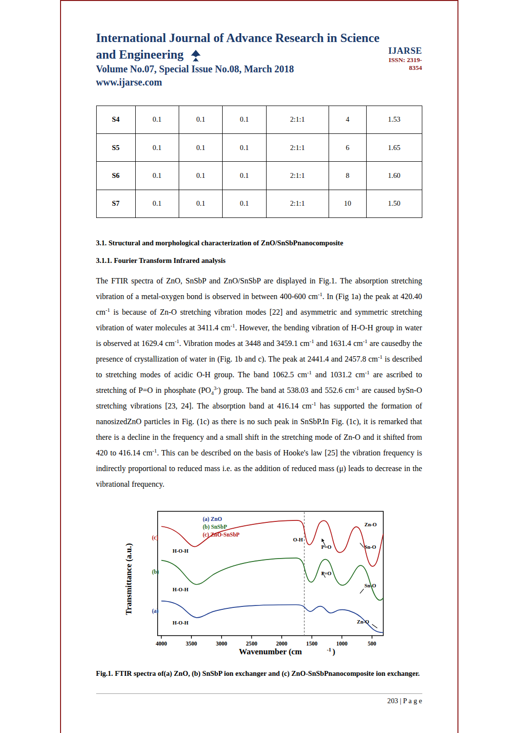International Journal of Advance Research in Science and Engineering
Volume No.07, Special Issue No.08, March 2018
www.ijarse.com
IJARSE
ISSN: 2319-8354
| S4 | 0.1 | 0.1 | 0.1 | 2:1:1 | 4 | 1.53 |
| S5 | 0.1 | 0.1 | 0.1 | 2:1:1 | 6 | 1.65 |
| S6 | 0.1 | 0.1 | 0.1 | 2:1:1 | 8 | 1.60 |
| S7 | 0.1 | 0.1 | 0.1 | 2:1:1 | 10 | 1.50 |
3.1. Structural and morphological characterization of ZnO/SnSbPnanocomposite
3.1.1. Fourier Transform Infrared analysis
The FTIR spectra of ZnO, SnSbP and ZnO/SnSbP are displayed in Fig.1. The absorption stretching vibration of a metal-oxygen bond is observed in between 400-600 cm-1. In (Fig 1a) the peak at 420.40 cm-1 is because of Zn-O stretching vibration modes [22] and asymmetric and symmetric stretching vibration of water molecules at 3411.4 cm-1. However, the bending vibration of H-O-H group in water is observed at 1629.4 cm-1. Vibration modes at 3448 and 3459.1 cm-1 and 1631.4 cm-1 are causedby the presence of crystallization of water in (Fig. 1b and c). The peak at 2441.4 and 2457.8 cm-1 is described to stretching modes of acidic O-H group. The band 1062.5 cm-1 and 1031.2 cm-1 are ascribed to stretching of P=O in phosphate (PO43-) group. The band at 538.03 and 552.6 cm-1 are caused bySn-O stretching vibrations [23, 24]. The absorption band at 416.14 cm-1 has supported the formation of nanosizedZnO particles in Fig. (1c) as there is no such peak in SnSbP.In Fig. (1c), it is remarked that there is a decline in the frequency and a small shift in the stretching mode of Zn-O and it shifted from 420 to 416.14 cm-1. This can be described on the basis of Hooke's law [25] the vibration frequency is indirectly proportional to reduced mass i.e. as the addition of reduced mass (μ) leads to decrease in the vibrational frequency.
Transmittance (a.u.) Wavenumber (cm -1 ) 4000 3500 3000 2500 2000 1500 1000 500 (a) ZnO (b) SnSbP (c) ZnO-SnSbP (c) H-O-H O-H P=O Zn-O Sn-O (b) H-O-H P=O Sn-O (a) H-O-H Zn-O
Fig.1. FTIR spectra of(a) ZnO, (b) SnSbP ion exchanger and (c) ZnO-SnSbPnanocomposite ion exchanger.
203 | P a g e